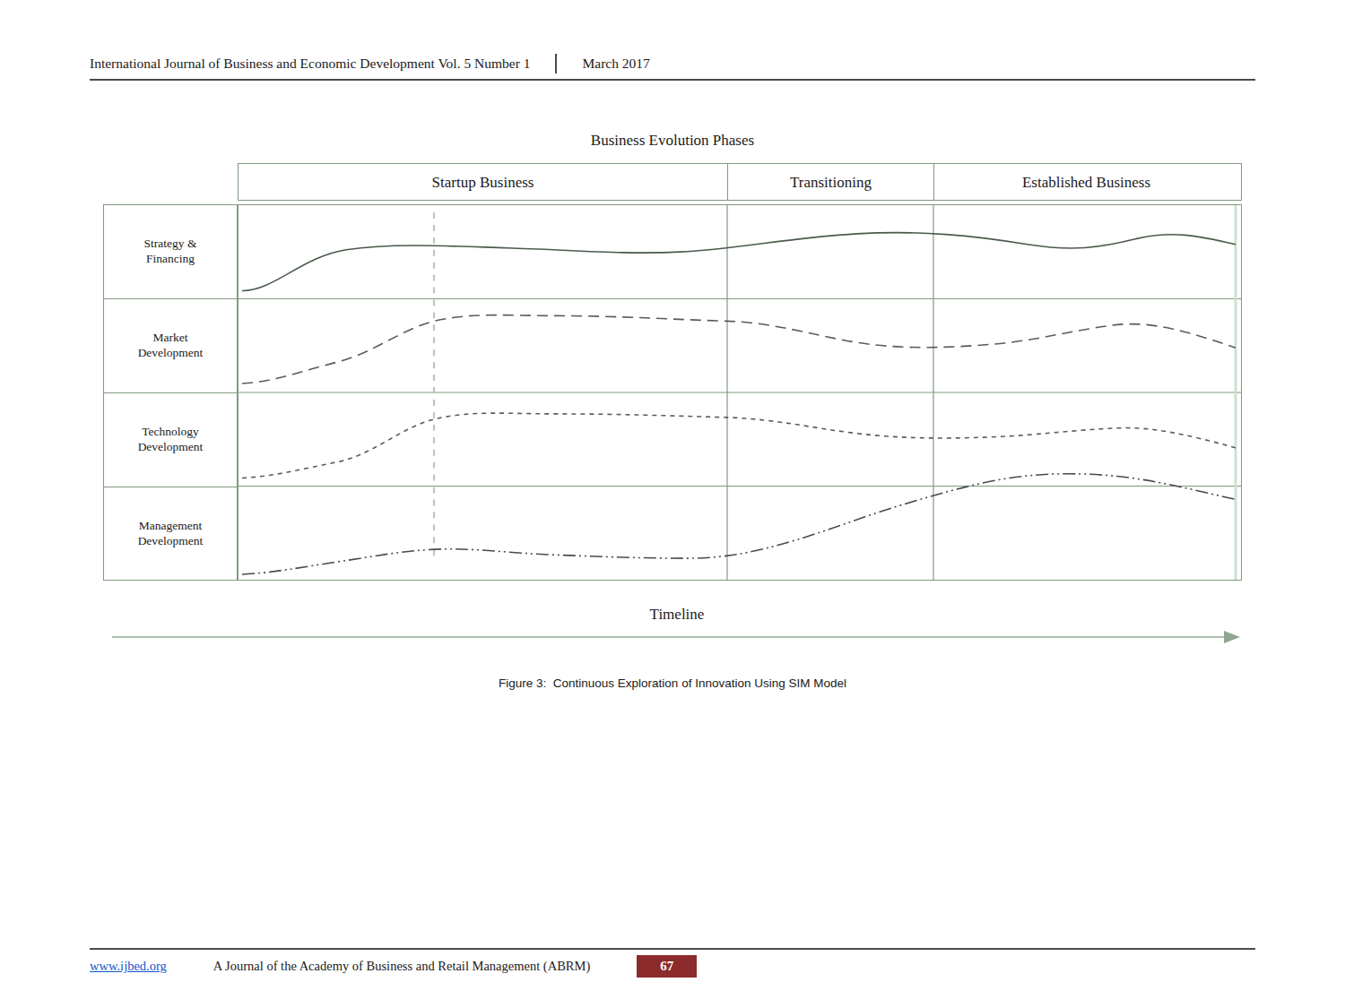International Journal of Business and Economic Development Vol. 5 Number 1 March 2017
Business Evolution Phases
Startup Business
Transitioning
Established Business
Strategy &
Financing
Market
Development
Technology
Development
Management
Development
Timeline
Figure 3: Continuous Exploration of Innovation Using SIM Model
www.ijbed.org A Journal of the Academy of Business and Retail Management (ABRM) 67